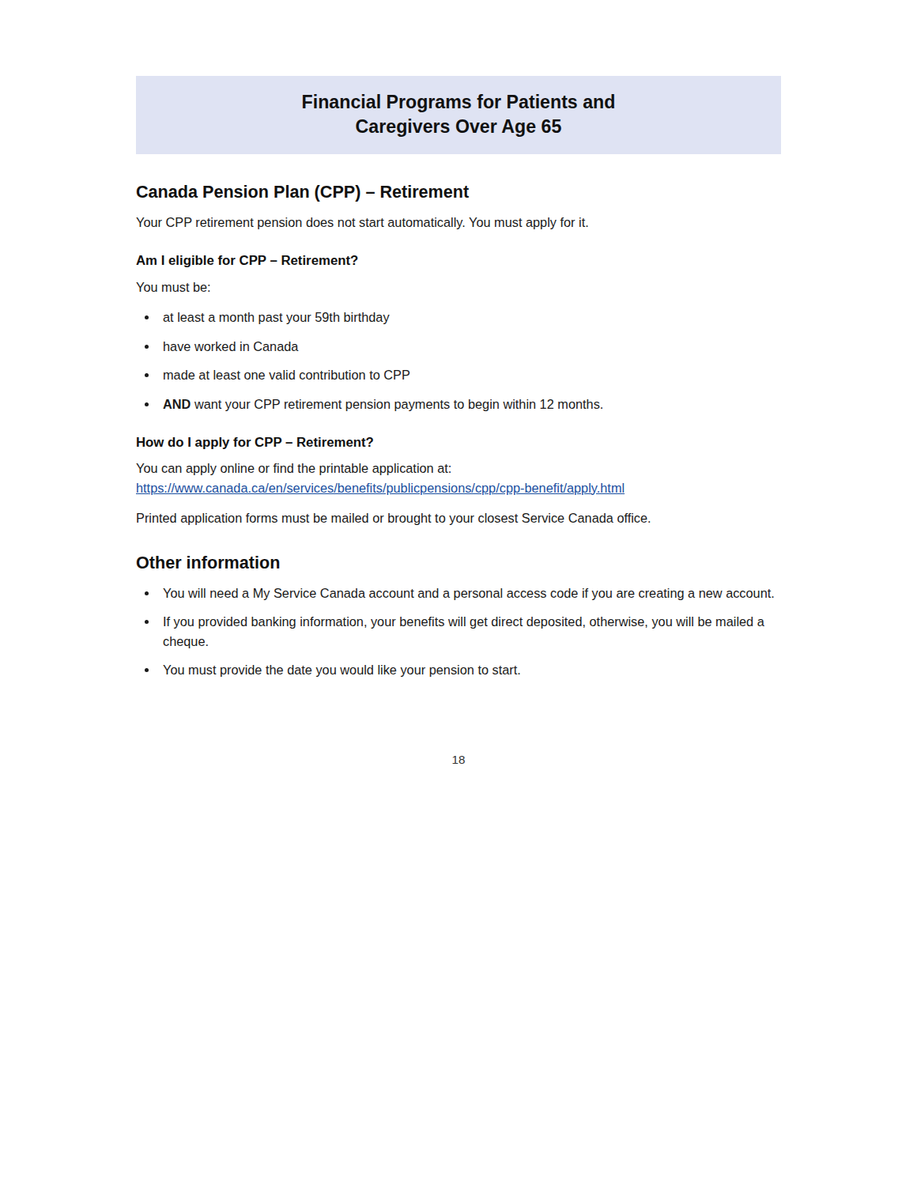Financial Programs for Patients and
Caregivers Over Age 65
Canada Pension Plan (CPP) – Retirement
Your CPP retirement pension does not start automatically. You must apply for it.
Am I eligible for CPP – Retirement?
You must be:
at least a month past your 59th birthday
have worked in Canada
made at least one valid contribution to CPP
AND want your CPP retirement pension payments to begin within 12 months.
How do I apply for CPP – Retirement?
You can apply online or find the printable application at:
https://www.canada.ca/en/services/benefits/publicpensions/cpp/cpp-benefit/apply.html
Printed application forms must be mailed or brought to your closest Service Canada office.
Other information
You will need a My Service Canada account and a personal access code if you are creating a new account.
If you provided banking information, your benefits will get direct deposited, otherwise, you will be mailed a cheque.
You must provide the date you would like your pension to start.
18